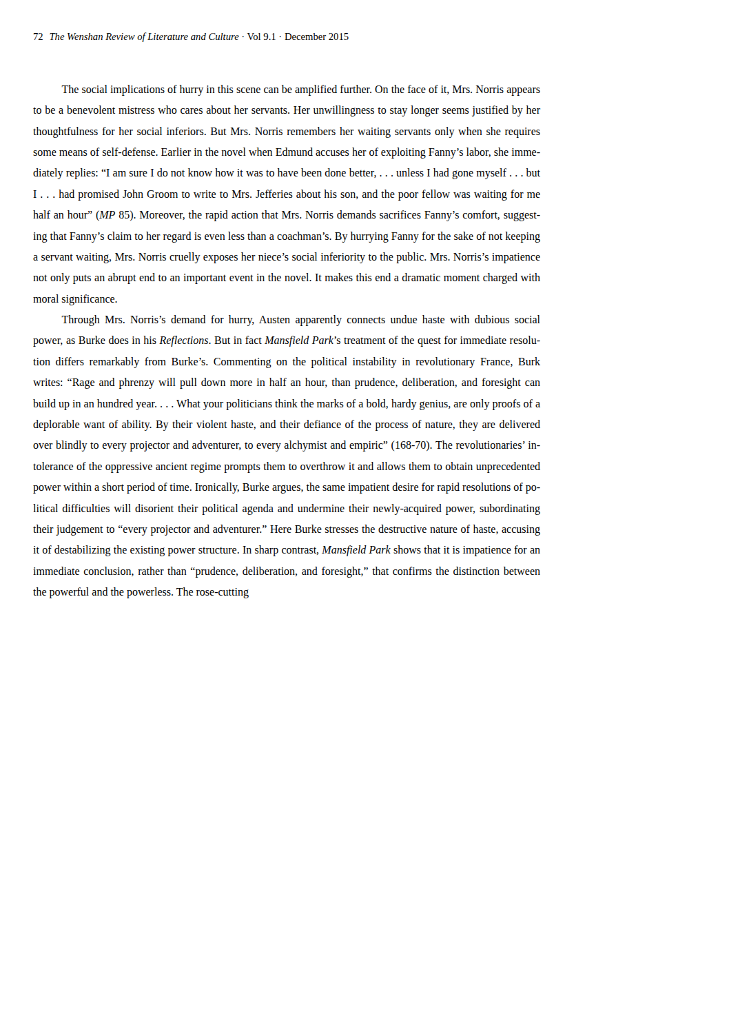72 The Wenshan Review of Literature and Culture · Vol 9.1 · December 2015
The social implications of hurry in this scene can be amplified further. On the face of it, Mrs. Norris appears to be a benevolent mistress who cares about her servants. Her unwillingness to stay longer seems justified by her thoughtfulness for her social inferiors. But Mrs. Norris remembers her waiting servants only when she requires some means of self-defense. Earlier in the novel when Edmund accuses her of exploiting Fanny’s labor, she immediately replies: “I am sure I do not know how it was to have been done better, . . . unless I had gone myself . . . but I . . . had promised John Groom to write to Mrs. Jefferies about his son, and the poor fellow was waiting for me half an hour” (MP 85). Moreover, the rapid action that Mrs. Norris demands sacrifices Fanny’s comfort, suggesting that Fanny’s claim to her regard is even less than a coachman’s. By hurrying Fanny for the sake of not keeping a servant waiting, Mrs. Norris cruelly exposes her niece’s social inferiority to the public. Mrs. Norris’s impatience not only puts an abrupt end to an important event in the novel. It makes this end a dramatic moment charged with moral significance.
Through Mrs. Norris’s demand for hurry, Austen apparently connects undue haste with dubious social power, as Burke does in his Reflections. But in fact Mansfield Park’s treatment of the quest for immediate resolution differs remarkably from Burke’s. Commenting on the political instability in revolutionary France, Burk writes: “Rage and phrenzy will pull down more in half an hour, than prudence, deliberation, and foresight can build up in an hundred year. . . . What your politicians think the marks of a bold, hardy genius, are only proofs of a deplorable want of ability. By their violent haste, and their defiance of the process of nature, they are delivered over blindly to every projector and adventurer, to every alchymist and empiric” (168-70). The revolutionaries’ intolerance of the oppressive ancient regime prompts them to overthrow it and allows them to obtain unprecedented power within a short period of time. Ironically, Burke argues, the same impatient desire for rapid resolutions of political difficulties will disorient their political agenda and undermine their newly-acquired power, subordinating their judgement to “every projector and adventurer.” Here Burke stresses the destructive nature of haste, accusing it of destabilizing the existing power structure. In sharp contrast, Mansfield Park shows that it is impatience for an immediate conclusion, rather than “prudence, deliberation, and foresight,” that confirms the distinction between the powerful and the powerless. The rose-cutting